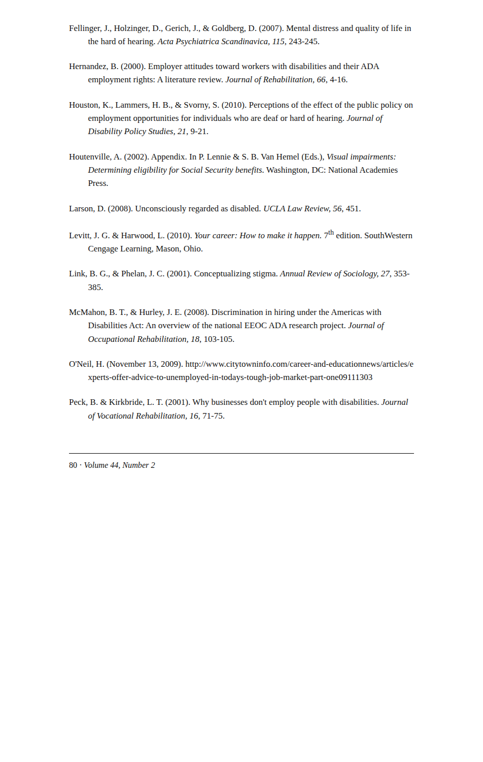Fellinger, J., Holzinger, D., Gerich, J., & Goldberg, D. (2007). Mental distress and quality of life in the hard of hearing. Acta Psychiatrica Scandinavica, 115, 243-245.
Hernandez, B. (2000). Employer attitudes toward workers with disabilities and their ADA employment rights: A literature review. Journal of Rehabilitation, 66, 4-16.
Houston, K., Lammers, H. B., & Svorny, S. (2010). Perceptions of the effect of the public policy on employment opportunities for individuals who are deaf or hard of hearing. Journal of Disability Policy Studies, 21, 9-21.
Houtenville, A. (2002). Appendix. In P. Lennie & S. B. Van Hemel (Eds.), Visual impairments: Determining eligibility for Social Security benefits. Washington, DC: National Academies Press.
Larson, D. (2008). Unconsciously regarded as disabled. UCLA Law Review, 56, 451.
Levitt, J. G. & Harwood, L. (2010). Your career: How to make it happen. 7th edition. SouthWestern Cengage Learning, Mason, Ohio.
Link, B. G., & Phelan, J. C. (2001). Conceptualizing stigma. Annual Review of Sociology, 27, 353-385.
McMahon, B. T., & Hurley, J. E. (2008). Discrimination in hiring under the Americas with Disabilities Act: An overview of the national EEOC ADA research project. Journal of Occupational Rehabilitation, 18, 103-105.
O'Neil, H. (November 13, 2009). http://www.citytowninfo.com/career-and-educationnews/articles/experts-offer-advice-to-unemployed-in-todays-tough-job-market-part-one09111303
Peck, B. & Kirkbride, L. T. (2001). Why businesses don't employ people with disabilities. Journal of Vocational Rehabilitation, 16, 71-75.
80 · Volume 44, Number 2